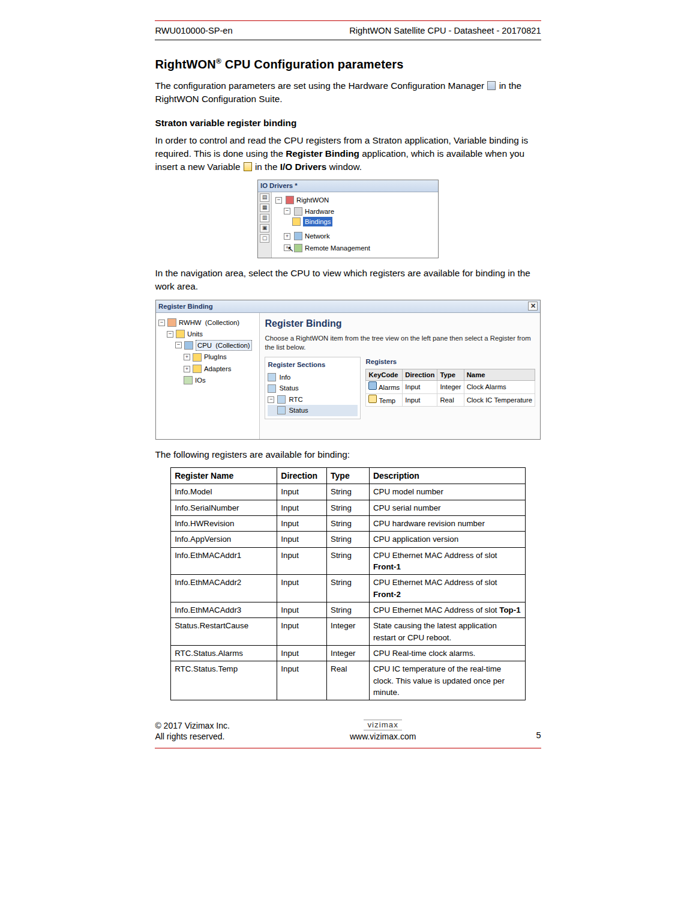RWU010000-SP-en
RightWON Satellite CPU - Datasheet - 20170821
RightWON® CPU Configuration parameters
The configuration parameters are set using the Hardware Configuration Manager in the RightWON Configuration Suite.
Straton variable register binding
In order to control and read the CPU registers from a Straton application, Variable binding is required. This is done using the Register Binding application, which is available when you insert a new Variable in the I/O Drivers window.
IO Drivers *
▤ ▦ ▥ ▣ ▢
− RightWON
− Hardware
Bindings
+ Network
+ Remote Management ↖
In the navigation area, select the CPU to view which registers are available for binding in the work area.
Register Binding ✕
− RWHW (Collection)
− Units
− CPU (Collection)
+ PlugIns
+ Adapters
IOs
Register Binding
Choose a RightWON item from the tree view on the left pane then select a Register from the list below.
Register Sections
Info
Status
− RTC
Status
Registers
| KeyCode | Direction | Type | Name |
| --- | --- | --- | --- |
| Alarms | Input | Integer | Clock Alarms |
| Temp | Input | Real | Clock IC Temperature |
The following registers are available for binding:
| Register Name | Direction | Type | Description |
| --- | --- | --- | --- |
| Info.Model | Input | String | CPU model number |
| Info.SerialNumber | Input | String | CPU serial number |
| Info.HWRevision | Input | String | CPU hardware revision number |
| Info.AppVersion | Input | String | CPU application version |
| Info.EthMACAddr1 | Input | String | CPU Ethernet MAC Address of slot Front-1 |
| Info.EthMACAddr2 | Input | String | CPU Ethernet MAC Address of slot Front-2 |
| Info.EthMACAddr3 | Input | String | CPU Ethernet MAC Address of slot Top-1 |
| Status.RestartCause | Input | Integer | State causing the latest application restart or CPU reboot. |
| RTC.Status.Alarms | Input | Integer | CPU Real-time clock alarms. |
| RTC.Status.Temp | Input | Real | CPU IC temperature of the real-time clock. This value is updated once per minute. |
© 2017 Vizimax Inc.
All rights reserved.
vizimax
www.vizimax.com
5